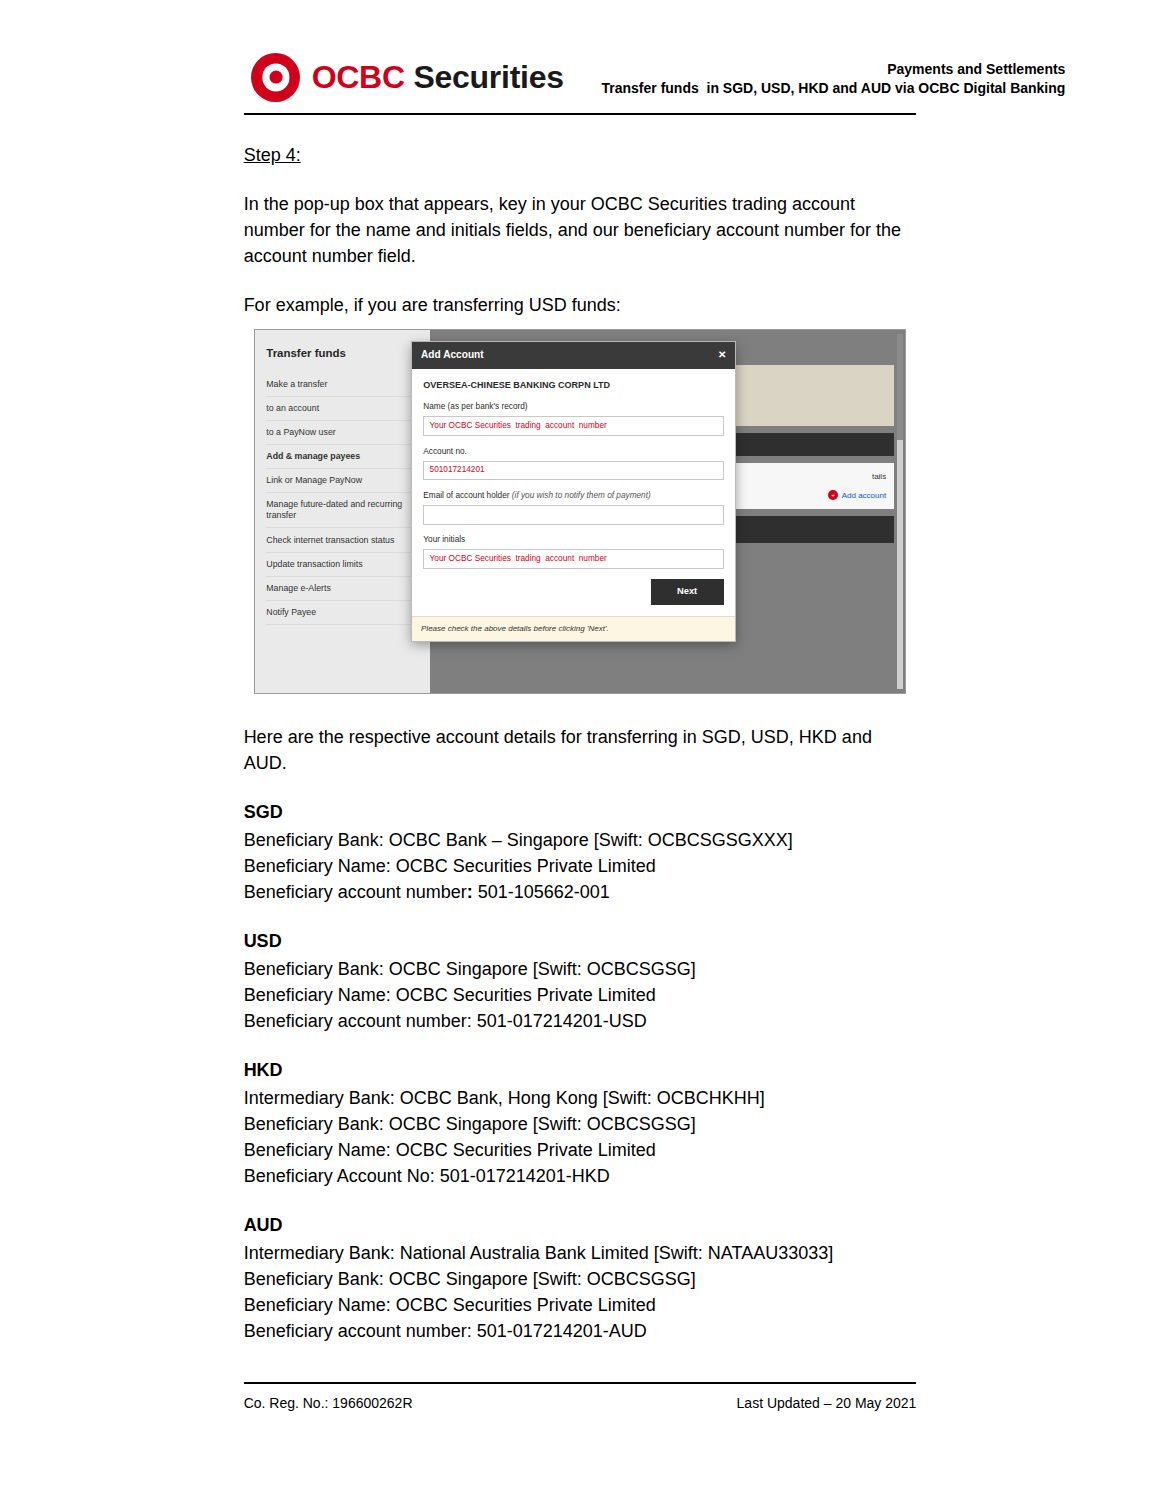OCBC Securities
Payments and Settlements
Transfer funds in SGD, USD, HKD and AUD via OCBC Digital Banking
Step 4:
In the pop-up box that appears, key in your OCBC Securities trading account number for the name and initials fields, and our beneficiary account number for the account number field.
For example, if you are transferring USD funds:
Transfer funds
Make a transfer
to an account
to a PayNow user
Add & manage payees
Link or Manage PayNow
Manage future-dated and recurring transfer
Check internet transaction status
Update transaction limits
Manage e-Alerts
Notify Payee
Add & M
PayNow is
money fro
PayNow is
Importan
We will re
any duplic Number (UEN). To start receiving
tails +Add account
Delete a
Accou
Add Account ✕
OVERSEA-CHINESE BANKING CORPN LTD
Name (as per bank's record)
Your OCBC Securities trading account number
Account no.
501017214201
Email of account holder (if you wish to notify them of payment)
Your initials
Your OCBC Securities trading account number
Next
Please check the above details before clicking 'Next'.
Here are the respective account details for transferring in SGD, USD, HKD and AUD.
SGD
Beneficiary Bank: OCBC Bank – Singapore [Swift: OCBCSGSGXXX]
Beneficiary Name: OCBC Securities Private Limited
Beneficiary account number: 501-105662-001
USD
Beneficiary Bank: OCBC Singapore [Swift: OCBCSGSG]
Beneficiary Name: OCBC Securities Private Limited
Beneficiary account number: 501-017214201-USD
HKD
Intermediary Bank: OCBC Bank, Hong Kong [Swift: OCBCHKHH]
Beneficiary Bank: OCBC Singapore [Swift: OCBCSGSG]
Beneficiary Name: OCBC Securities Private Limited
Beneficiary Account No: 501-017214201-HKD
AUD
Intermediary Bank: National Australia Bank Limited [Swift: NATAAU33033]
Beneficiary Bank: OCBC Singapore [Swift: OCBCSGSG]
Beneficiary Name: OCBC Securities Private Limited
Beneficiary account number: 501-017214201-AUD
Co. Reg. No.: 196600262R Last Updated – 20 May 2021